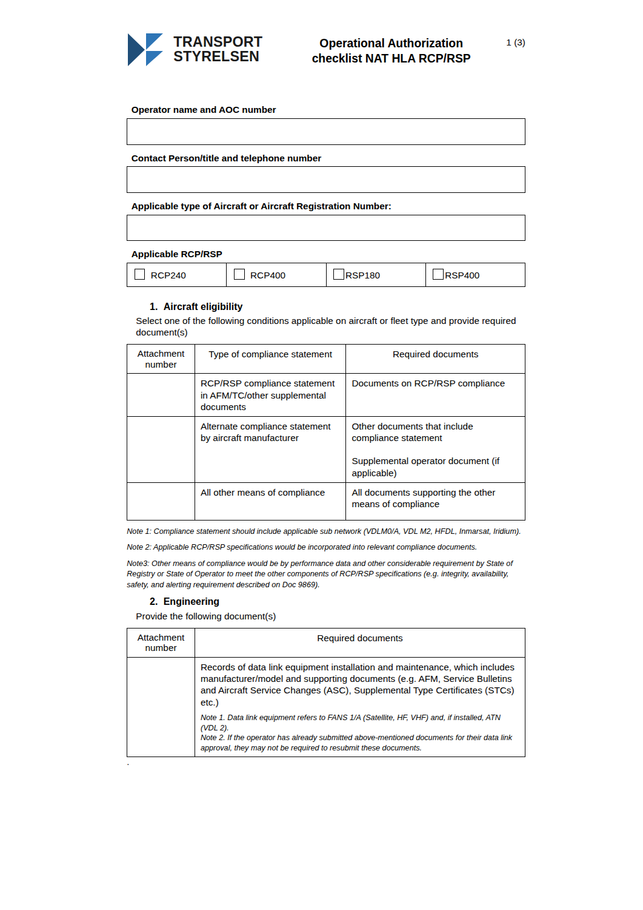TRANSPORT
STYRELSEN
Operational Authorization
checklist NAT HLA RCP/RSP
1 (3)
Operator name and AOC number
Contact Person/title and telephone number
Applicable type of Aircraft or Aircraft Registration Number:
Applicable RCP/RSP
| RCP240 | RCP400 | RSP180 | RSP400 |
1. Aircraft eligibility
Select one of the following conditions applicable on aircraft or fleet type and provide required document(s)
| Attachment number | Type of compliance statement | Required documents |
| --- | --- | --- |
| | RCP/RSP compliance statement in AFM/TC/other supplemental documents | Documents on RCP/RSP compliance |
| | Alternate compliance statement by aircraft manufacturer | Other documents that include compliance statement Supplemental operator document (if applicable) |
| | All other means of compliance | All documents supporting the other means of compliance |
Note 1: Compliance statement should include applicable sub network (VDLM0/A, VDL M2, HFDL, Inmarsat, Iridium).
Note 2: Applicable RCP/RSP specifications would be incorporated into relevant compliance documents.
Note3: Other means of compliance would be by performance data and other considerable requirement by State of Registry or State of Operator to meet the other components of RCP/RSP specifications (e.g. integrity, availability, safety, and alerting requirement described on Doc 9869).
2. Engineering
Provide the following document(s)
| Attachment number | Required documents |
| --- | --- |
| | Records of data link equipment installation and maintenance, which includes manufacturer/model and supporting documents (e.g. AFM, Service Bulletins and Aircraft Service Changes (ASC), Supplemental Type Certificates (STCs) etc.) Note 1. Data link equipment refers to FANS 1/A (Satellite, HF, VHF) and, if installed, ATN (VDL 2). Note 2. If the operator has already submitted above-mentioned documents for their data link approval, they may not be required to resubmit these documents. |
.